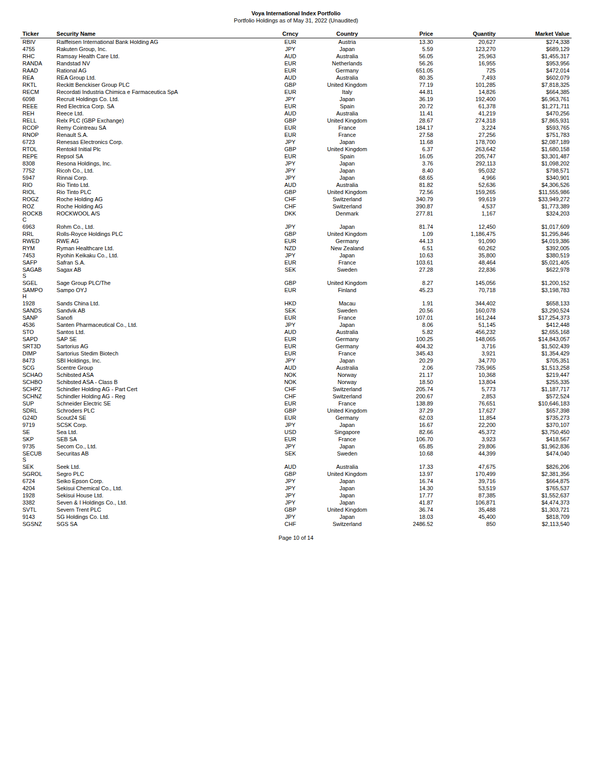Voya International Index Portfolio
Portfolio Holdings as of May 31, 2022 (Unaudited)
| Ticker | Security Name | Crncy | Country | Price | Quantity | Market Value |
| --- | --- | --- | --- | --- | --- | --- |
| RBIV | Raiffeisen International Bank Holding AG | EUR | Austria | 13.30 | 20,627 | $274,338 |
| 4755 | Rakuten Group, Inc. | JPY | Japan | 5.59 | 123,270 | $689,129 |
| RHC | Ramsay Health Care Ltd. | AUD | Australia | 56.05 | 25,963 | $1,455,317 |
| RANDA | Randstad NV | EUR | Netherlands | 56.26 | 16,955 | $953,956 |
| RAAD | Rational AG | EUR | Germany | 651.05 | 725 | $472,014 |
| REA | REA Group Ltd. | AUD | Australia | 80.35 | 7,493 | $602,079 |
| RKTL | Reckitt Benckiser Group PLC | GBP | United Kingdom | 77.19 | 101,285 | $7,818,325 |
| RECM | Recordati Industria Chimica e Farmaceutica SpA | EUR | Italy | 44.81 | 14,826 | $664,385 |
| 6098 | Recruit Holdings Co. Ltd. | JPY | Japan | 36.19 | 192,400 | $6,963,761 |
| REEE | Red Electrica Corp. SA | EUR | Spain | 20.72 | 61,378 | $1,271,711 |
| REH | Reece Ltd. | AUD | Australia | 11.41 | 41,219 | $470,256 |
| RELL | Relx PLC (GBP Exchange) | GBP | United Kingdom | 28.67 | 274,318 | $7,865,931 |
| RCOP | Remy Cointreau SA | EUR | France | 184.17 | 3,224 | $593,765 |
| RNOP | Renault S.A. | EUR | France | 27.58 | 27,256 | $751,783 |
| 6723 | Renesas Electronics Corp. | JPY | Japan | 11.68 | 178,700 | $2,087,189 |
| RTOL | Rentokil Initial Plc | GBP | United Kingdom | 6.37 | 263,642 | $1,680,158 |
| REPE | Repsol SA | EUR | Spain | 16.05 | 205,747 | $3,301,487 |
| 8308 | Resona Holdings, Inc. | JPY | Japan | 3.76 | 292,113 | $1,098,202 |
| 7752 | Ricoh Co., Ltd. | JPY | Japan | 8.40 | 95,032 | $798,571 |
| 5947 | Rinnai Corp. | JPY | Japan | 68.65 | 4,966 | $340,901 |
| RIO | Rio Tinto Ltd. | AUD | Australia | 81.82 | 52,636 | $4,306,526 |
| RIOL | Rio Tinto PLC | GBP | United Kingdom | 72.56 | 159,265 | $11,555,986 |
| ROGZ | Roche Holding AG | CHF | Switzerland | 340.79 | 99,619 | $33,949,272 |
| ROZ | Roche Holding AG | CHF | Switzerland | 390.87 | 4,537 | $1,773,389 |
| ROCKB C | ROCKWOOL A/S | DKK | Denmark | 277.81 | 1,167 | $324,203 |
| 6963 | Rohm Co., Ltd. | JPY | Japan | 81.74 | 12,450 | $1,017,609 |
| RRL | Rolls-Royce Holdings PLC | GBP | United Kingdom | 1.09 | 1,186,475 | $1,295,846 |
| RWED | RWE AG | EUR | Germany | 44.13 | 91,090 | $4,019,386 |
| RYM | Ryman Healthcare Ltd. | NZD | New Zealand | 6.51 | 60,262 | $392,005 |
| 7453 | Ryohin Keikaku Co., Ltd. | JPY | Japan | 10.63 | 35,800 | $380,519 |
| SAFP | Safran S.A. | EUR | France | 103.61 | 48,464 | $5,021,405 |
| SAGAB S | Sagax AB | SEK | Sweden | 27.28 | 22,836 | $622,978 |
| SGEL | Sage Group PLC/The | GBP | United Kingdom | 8.27 | 145,056 | $1,200,152 |
| SAMPO H | Sampo OYJ | EUR | Finland | 45.23 | 70,718 | $3,198,783 |
| 1928 | Sands China Ltd. | HKD | Macau | 1.91 | 344,402 | $658,133 |
| SANDS | Sandvik AB | SEK | Sweden | 20.56 | 160,078 | $3,290,524 |
| SANP | Sanofi | EUR | France | 107.01 | 161,244 | $17,254,373 |
| 4536 | Santen Pharmaceutical Co., Ltd. | JPY | Japan | 8.06 | 51,145 | $412,448 |
| STO | Santos Ltd. | AUD | Australia | 5.82 | 456,232 | $2,655,168 |
| SAPD | SAP SE | EUR | Germany | 100.25 | 148,065 | $14,843,057 |
| SRT3D | Sartorius AG | EUR | Germany | 404.32 | 3,716 | $1,502,439 |
| DIMP | Sartorius Stedim Biotech | EUR | France | 345.43 | 3,921 | $1,354,429 |
| 8473 | SBI Holdings, Inc. | JPY | Japan | 20.29 | 34,770 | $705,351 |
| SCG | Scentre Group | AUD | Australia | 2.06 | 735,965 | $1,513,258 |
| SCHAO | Schibsted ASA | NOK | Norway | 21.17 | 10,368 | $219,447 |
| SCHBO | Schibsted ASA - Class B | NOK | Norway | 18.50 | 13,804 | $255,335 |
| SCHPZ | Schindler Holding AG - Part Cert | CHF | Switzerland | 205.74 | 5,773 | $1,187,717 |
| SCHNZ | Schindler Holding AG - Reg | CHF | Switzerland | 200.67 | 2,853 | $572,524 |
| SUP | Schneider Electric SE | EUR | France | 138.89 | 76,651 | $10,646,183 |
| SDRL | Schroders PLC | GBP | United Kingdom | 37.29 | 17,627 | $657,398 |
| G24D | Scout24 SE | EUR | Germany | 62.03 | 11,854 | $735,273 |
| 9719 | SCSK Corp. | JPY | Japan | 16.67 | 22,200 | $370,107 |
| SE | Sea Ltd. | USD | Singapore | 82.66 | 45,372 | $3,750,450 |
| SKP | SEB SA | EUR | France | 106.70 | 3,923 | $418,567 |
| 9735 | Secom Co., Ltd. | JPY | Japan | 65.85 | 29,806 | $1,962,836 |
| SECUB S | Securitas AB | SEK | Sweden | 10.68 | 44,399 | $474,040 |
| SEK | Seek Ltd. | AUD | Australia | 17.33 | 47,675 | $826,206 |
| SGROL | Segro PLC | GBP | United Kingdom | 13.97 | 170,499 | $2,381,356 |
| 6724 | Seiko Epson Corp. | JPY | Japan | 16.74 | 39,716 | $664,875 |
| 4204 | Sekisui Chemical Co., Ltd. | JPY | Japan | 14.30 | 53,519 | $765,537 |
| 1928 | Sekisui House Ltd. | JPY | Japan | 17.77 | 87,385 | $1,552,637 |
| 3382 | Seven & I Holdings Co., Ltd. | JPY | Japan | 41.87 | 106,871 | $4,474,373 |
| SVTL | Severn Trent PLC | GBP | United Kingdom | 36.74 | 35,488 | $1,303,721 |
| 9143 | SG Holdings Co. Ltd. | JPY | Japan | 18.03 | 45,400 | $818,709 |
| SGSNZ | SGS SA | CHF | Switzerland | 2486.52 | 850 | $2,113,540 |
Page 10 of 14